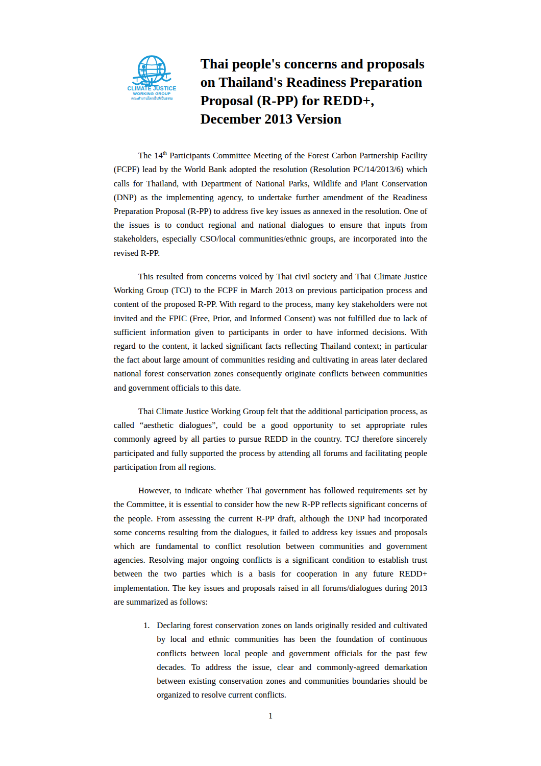CLIMATE JUSTICE WORKING GROUP คณะทำงานโลกเย็นที่เป็นธรรม THAI
Thai people's concerns and proposals on Thailand's Readiness Preparation Proposal (R-PP) for REDD+, December 2013 Version
The 14th Participants Committee Meeting of the Forest Carbon Partnership Facility (FCPF) lead by the World Bank adopted the resolution (Resolution PC/14/2013/6) which calls for Thailand, with Department of National Parks, Wildlife and Plant Conservation (DNP) as the implementing agency, to undertake further amendment of the Readiness Preparation Proposal (R-PP) to address five key issues as annexed in the resolution. One of the issues is to conduct regional and national dialogues to ensure that inputs from stakeholders, especially CSO/local communities/ethnic groups, are incorporated into the revised R-PP.
This resulted from concerns voiced by Thai civil society and Thai Climate Justice Working Group (TCJ) to the FCPF in March 2013 on previous participation process and content of the proposed R-PP. With regard to the process, many key stakeholders were not invited and the FPIC (Free, Prior, and Informed Consent) was not fulfilled due to lack of sufficient information given to participants in order to have informed decisions. With regard to the content, it lacked significant facts reflecting Thailand context; in particular the fact about large amount of communities residing and cultivating in areas later declared national forest conservation zones consequently originate conflicts between communities and government officials to this date.
Thai Climate Justice Working Group felt that the additional participation process, as called “aesthetic dialogues”, could be a good opportunity to set appropriate rules commonly agreed by all parties to pursue REDD in the country. TCJ therefore sincerely participated and fully supported the process by attending all forums and facilitating people participation from all regions.
However, to indicate whether Thai government has followed requirements set by the Committee, it is essential to consider how the new R-PP reflects significant concerns of the people. From assessing the current R-PP draft, although the DNP had incorporated some concerns resulting from the dialogues, it failed to address key issues and proposals which are fundamental to conflict resolution between communities and government agencies. Resolving major ongoing conflicts is a significant condition to establish trust between the two parties which is a basis for cooperation in any future REDD+ implementation. The key issues and proposals raised in all forums/dialogues during 2013 are summarized as follows:
Declaring forest conservation zones on lands originally resided and cultivated by local and ethnic communities has been the foundation of continuous conflicts between local people and government officials for the past few decades. To address the issue, clear and commonly-agreed demarkation between existing conservation zones and communities boundaries should be organized to resolve current conflicts.
1